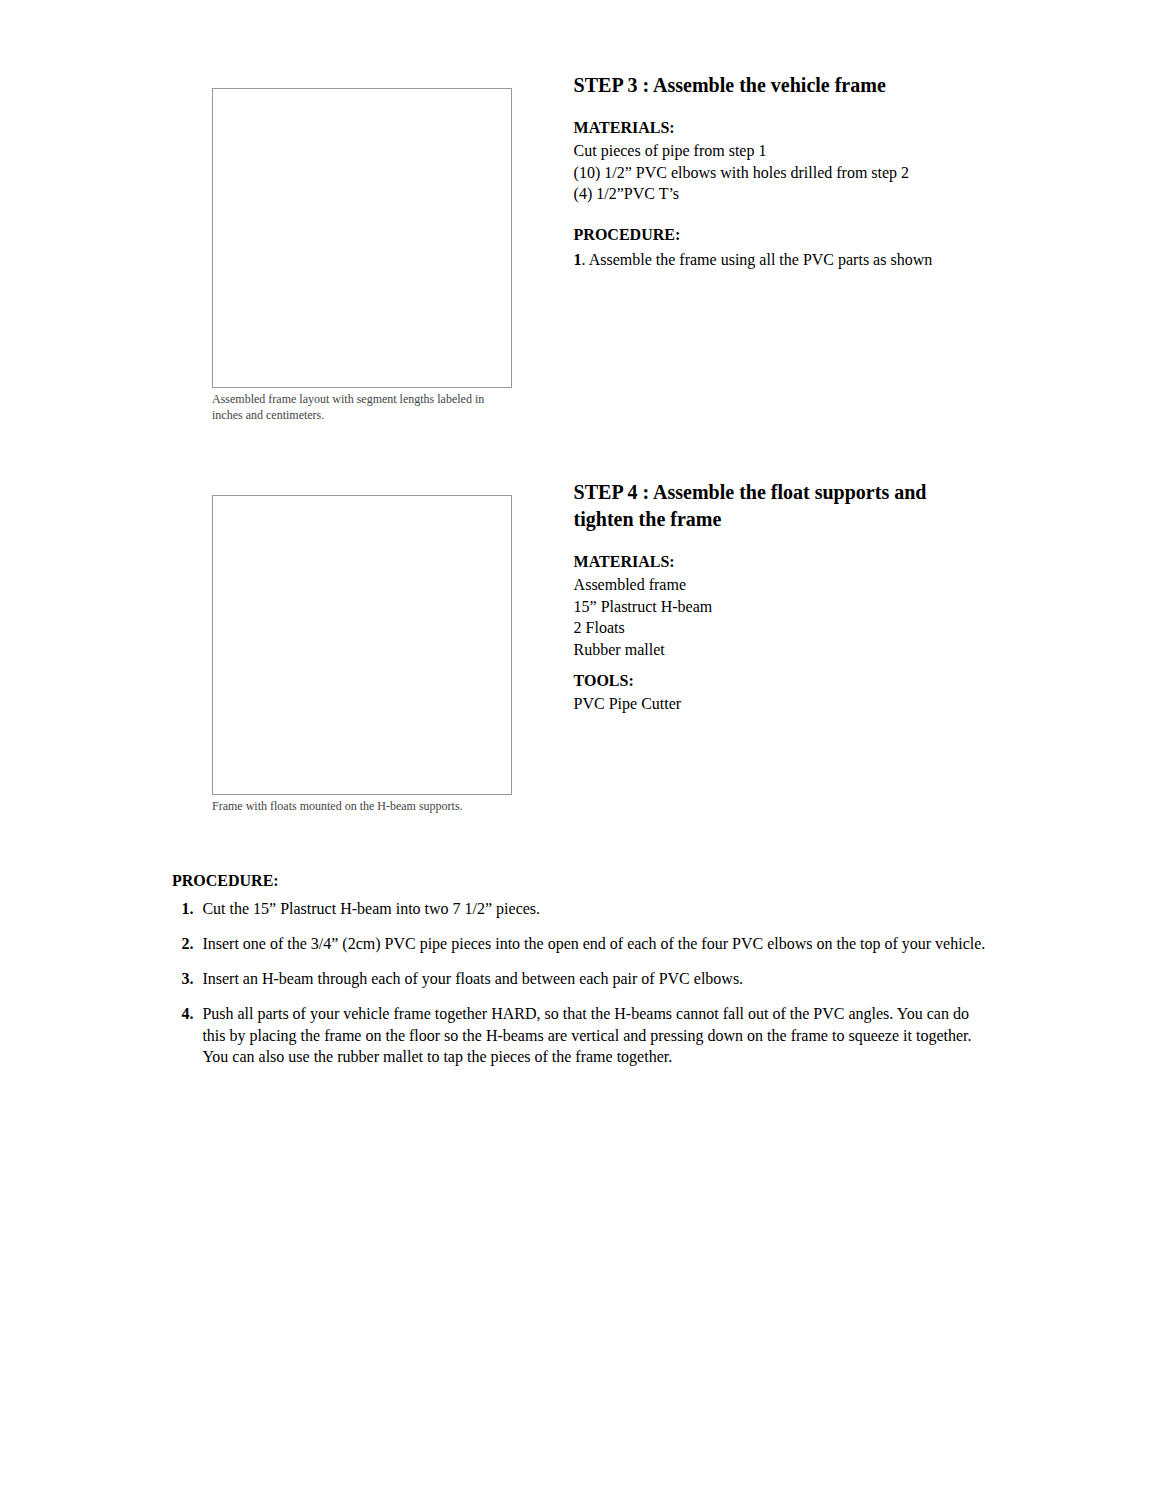Assembled frame layout with segment lengths labeled in inches and centimeters.
STEP 3 : Assemble the vehicle frame
Materials:
Cut pieces of pipe from step 1
(10) 1/2” PVC elbows with holes drilled from step 2
(4) 1/2”PVC T’s
Procedure:
1. Assemble the frame using all the PVC parts as shown
Frame with floats mounted on the H-beam supports.
STEP 4 : Assemble the float supports and tighten the frame
Materials:
Assembled frame
15” Plastruct H-beam
2 Floats
Rubber mallet
Tools:
PVC Pipe Cutter
Procedure:
Cut the 15” Plastruct H-beam into two 7 1/2” pieces.
Insert one of the 3/4” (2cm) PVC pipe pieces into the open end of each of the four PVC elbows on the top of your vehicle.
Insert an H-beam through each of your floats and between each pair of PVC elbows.
Push all parts of your vehicle frame together HARD, so that the H-beams cannot fall out of the PVC angles. You can do this by placing the frame on the floor so the H-beams are vertical and pressing down on the frame to squeeze it together. You can also use the rubber mallet to tap the pieces of the frame together.